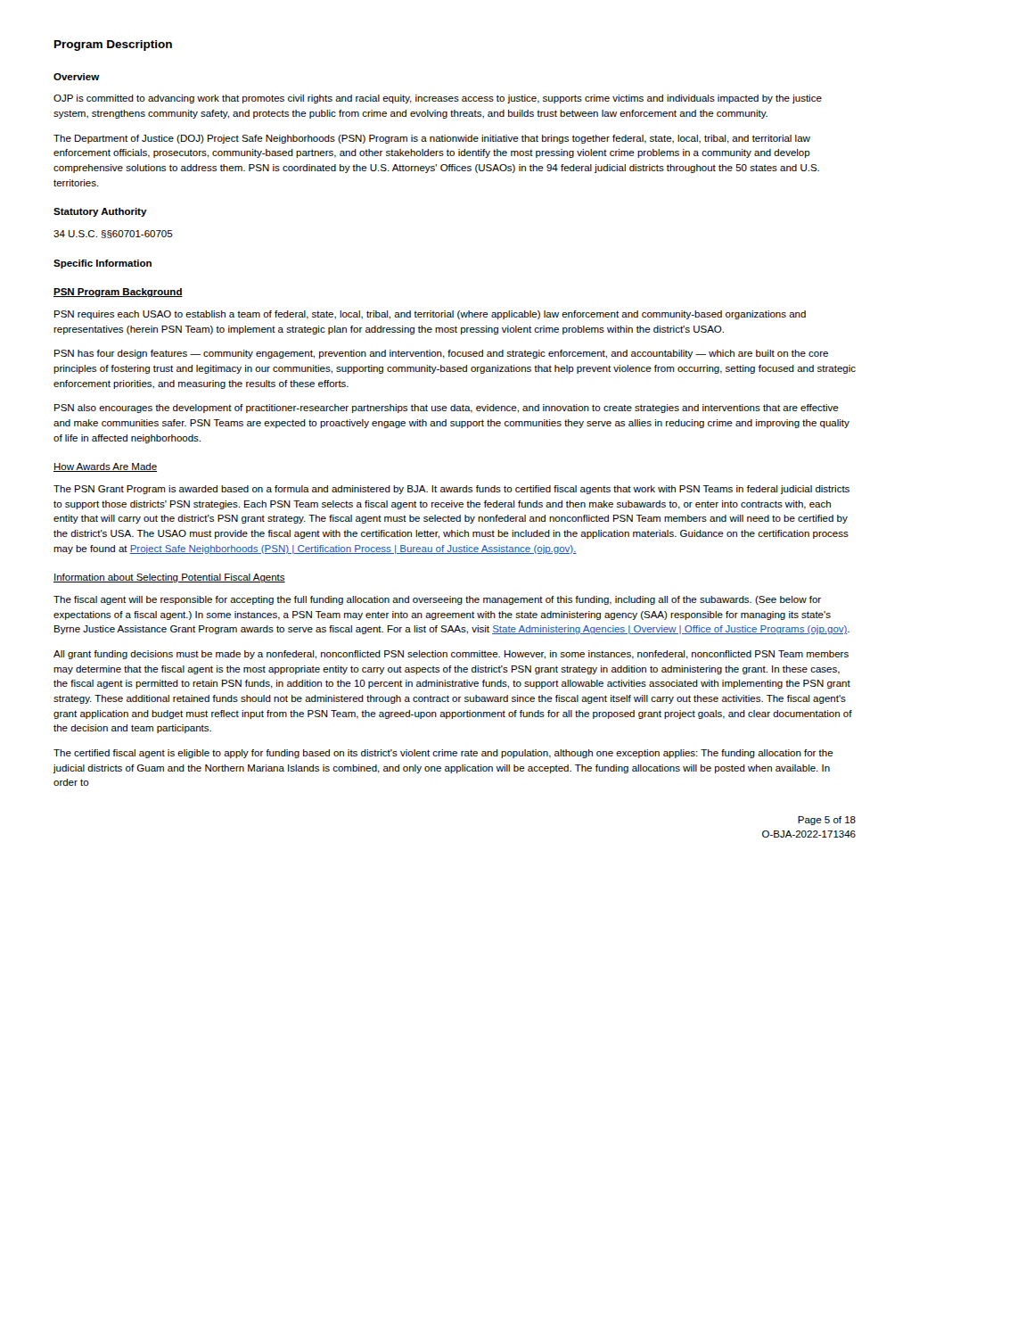Program Description
Overview
OJP is committed to advancing work that promotes civil rights and racial equity, increases access to justice, supports crime victims and individuals impacted by the justice system, strengthens community safety, and protects the public from crime and evolving threats, and builds trust between law enforcement and the community.
The Department of Justice (DOJ) Project Safe Neighborhoods (PSN) Program is a nationwide initiative that brings together federal, state, local, tribal, and territorial law enforcement officials, prosecutors, community-based partners, and other stakeholders to identify the most pressing violent crime problems in a community and develop comprehensive solutions to address them. PSN is coordinated by the U.S. Attorneys' Offices (USAOs) in the 94 federal judicial districts throughout the 50 states and U.S. territories.
Statutory Authority
34 U.S.C. §§60701-60705
Specific Information
PSN Program Background
PSN requires each USAO to establish a team of federal, state, local, tribal, and territorial (where applicable) law enforcement and community-based organizations and representatives (herein PSN Team) to implement a strategic plan for addressing the most pressing violent crime problems within the district's USAO.
PSN has four design features — community engagement, prevention and intervention, focused and strategic enforcement, and accountability — which are built on the core principles of fostering trust and legitimacy in our communities, supporting community-based organizations that help prevent violence from occurring, setting focused and strategic enforcement priorities, and measuring the results of these efforts.
PSN also encourages the development of practitioner-researcher partnerships that use data, evidence, and innovation to create strategies and interventions that are effective and make communities safer. PSN Teams are expected to proactively engage with and support the communities they serve as allies in reducing crime and improving the quality of life in affected neighborhoods.
How Awards Are Made
The PSN Grant Program is awarded based on a formula and administered by BJA. It awards funds to certified fiscal agents that work with PSN Teams in federal judicial districts to support those districts' PSN strategies. Each PSN Team selects a fiscal agent to receive the federal funds and then make subawards to, or enter into contracts with, each entity that will carry out the district's PSN grant strategy. The fiscal agent must be selected by nonfederal and nonconflicted PSN Team members and will need to be certified by the district's USA. The USAO must provide the fiscal agent with the certification letter, which must be included in the application materials. Guidance on the certification process may be found at Project Safe Neighborhoods (PSN) | Certification Process | Bureau of Justice Assistance (ojp.gov).
Information about Selecting Potential Fiscal Agents
The fiscal agent will be responsible for accepting the full funding allocation and overseeing the management of this funding, including all of the subawards. (See below for expectations of a fiscal agent.) In some instances, a PSN Team may enter into an agreement with the state administering agency (SAA) responsible for managing its state's Byrne Justice Assistance Grant Program awards to serve as fiscal agent. For a list of SAAs, visit State Administering Agencies | Overview | Office of Justice Programs (ojp.gov).
All grant funding decisions must be made by a nonfederal, nonconflicted PSN selection committee. However, in some instances, nonfederal, nonconflicted PSN Team members may determine that the fiscal agent is the most appropriate entity to carry out aspects of the district's PSN grant strategy in addition to administering the grant. In these cases, the fiscal agent is permitted to retain PSN funds, in addition to the 10 percent in administrative funds, to support allowable activities associated with implementing the PSN grant strategy. These additional retained funds should not be administered through a contract or subaward since the fiscal agent itself will carry out these activities. The fiscal agent's grant application and budget must reflect input from the PSN Team, the agreed-upon apportionment of funds for all the proposed grant project goals, and clear documentation of the decision and team participants.
The certified fiscal agent is eligible to apply for funding based on its district's violent crime rate and population, although one exception applies: The funding allocation for the judicial districts of Guam and the Northern Mariana Islands is combined, and only one application will be accepted. The funding allocations will be posted when available. In order to
Page 5 of 18
O-BJA-2022-171346